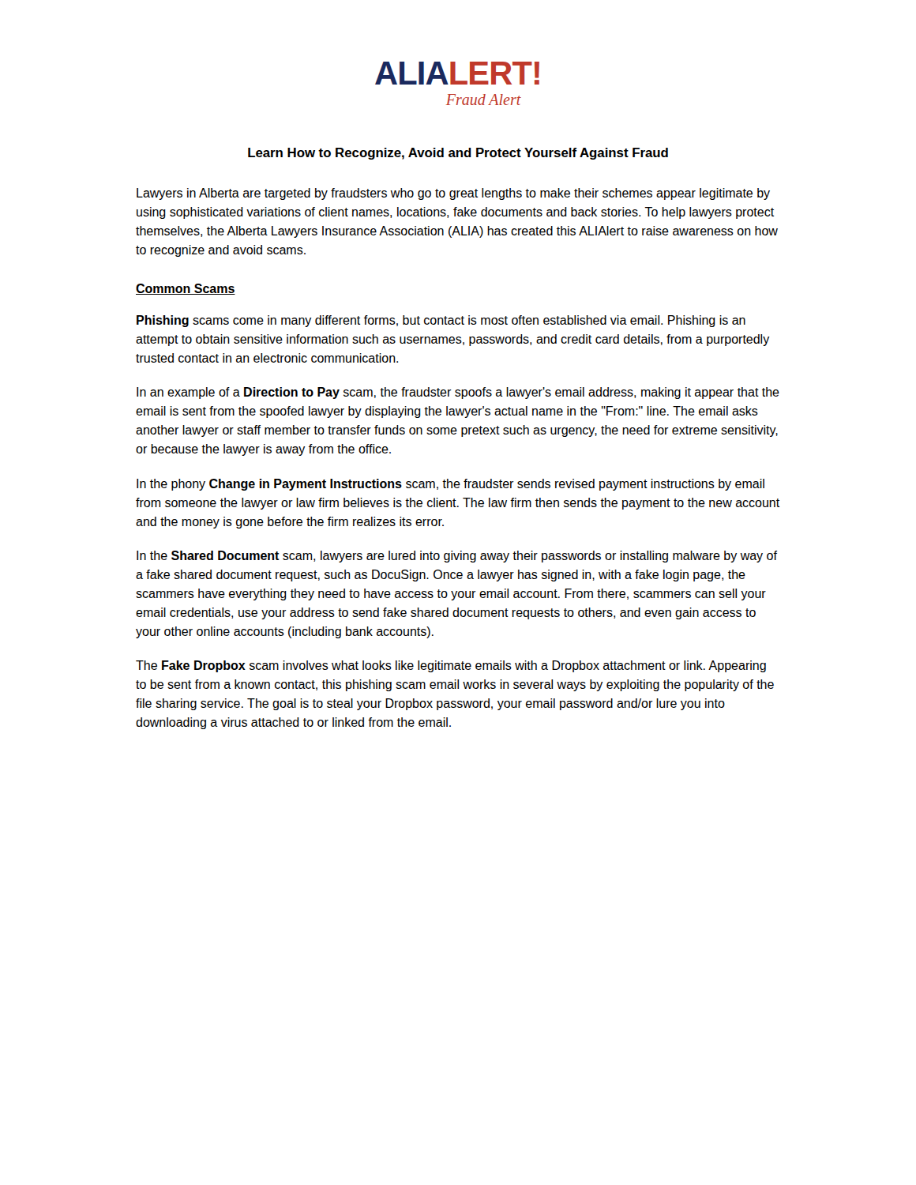ALIALERT!
Fraud Alert
Learn How to Recognize, Avoid and Protect Yourself Against Fraud
Lawyers in Alberta are targeted by fraudsters who go to great lengths to make their schemes appear legitimate by using sophisticated variations of client names, locations, fake documents and back stories. To help lawyers protect themselves, the Alberta Lawyers Insurance Association (ALIA) has created this ALIAlert to raise awareness on how to recognize and avoid scams.
Common Scams
Phishing scams come in many different forms, but contact is most often established via email. Phishing is an attempt to obtain sensitive information such as usernames, passwords, and credit card details, from a purportedly trusted contact in an electronic communication.
In an example of a Direction to Pay scam, the fraudster spoofs a lawyer's email address, making it appear that the email is sent from the spoofed lawyer by displaying the lawyer's actual name in the "From:" line. The email asks another lawyer or staff member to transfer funds on some pretext such as urgency, the need for extreme sensitivity, or because the lawyer is away from the office.
In the phony Change in Payment Instructions scam, the fraudster sends revised payment instructions by email from someone the lawyer or law firm believes is the client. The law firm then sends the payment to the new account and the money is gone before the firm realizes its error.
In the Shared Document scam, lawyers are lured into giving away their passwords or installing malware by way of a fake shared document request, such as DocuSign. Once a lawyer has signed in, with a fake login page, the scammers have everything they need to have access to your email account. From there, scammers can sell your email credentials, use your address to send fake shared document requests to others, and even gain access to your other online accounts (including bank accounts).
The Fake Dropbox scam involves what looks like legitimate emails with a Dropbox attachment or link. Appearing to be sent from a known contact, this phishing scam email works in several ways by exploiting the popularity of the file sharing service. The goal is to steal your Dropbox password, your email password and/or lure you into downloading a virus attached to or linked from the email.